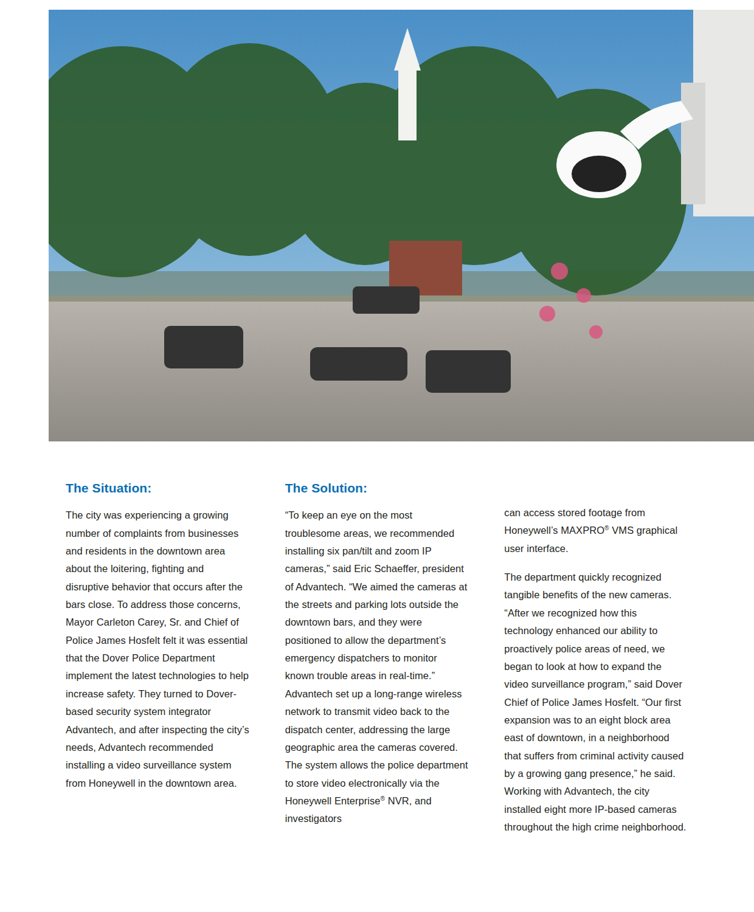The Situation:
The city was experiencing a growing number of complaints from businesses and residents in the downtown area about the loitering, fighting and disruptive behavior that occurs after the bars close. To address those concerns, Mayor Carleton Carey, Sr. and Chief of Police James Hosfelt felt it was essential that the Dover Police Department implement the latest technologies to help increase safety. They turned to Dover-based security system integrator Advantech, and after inspecting the city’s needs, Advantech recommended installing a video surveillance system from Honeywell in the downtown area.
The Solution:
“To keep an eye on the most troublesome areas, we recommended installing six pan/tilt and zoom IP cameras,” said Eric Schaeffer, president of Advantech. “We aimed the cameras at the streets and parking lots outside the downtown bars, and they were positioned to allow the department’s emergency dispatchers to monitor known trouble areas in real-time.” Advantech set up a long-range wireless network to transmit video back to the dispatch center, addressing the large geographic area the cameras covered. The system allows the police department to store video electronically via the Honeywell Enterprise® NVR, and investigators
can access stored footage from Honeywell’s MAXPRO® VMS graphical user interface.
The department quickly recognized tangible benefits of the new cameras. “After we recognized how this technology enhanced our ability to proactively police areas of need, we began to look at how to expand the video surveillance program,” said Dover Chief of Police James Hosfelt. “Our first expansion was to an eight block area east of downtown, in a neighborhood that suffers from criminal activity caused by a growing gang presence,” he said. Working with Advantech, the city installed eight more IP-based cameras throughout the high crime neighborhood.